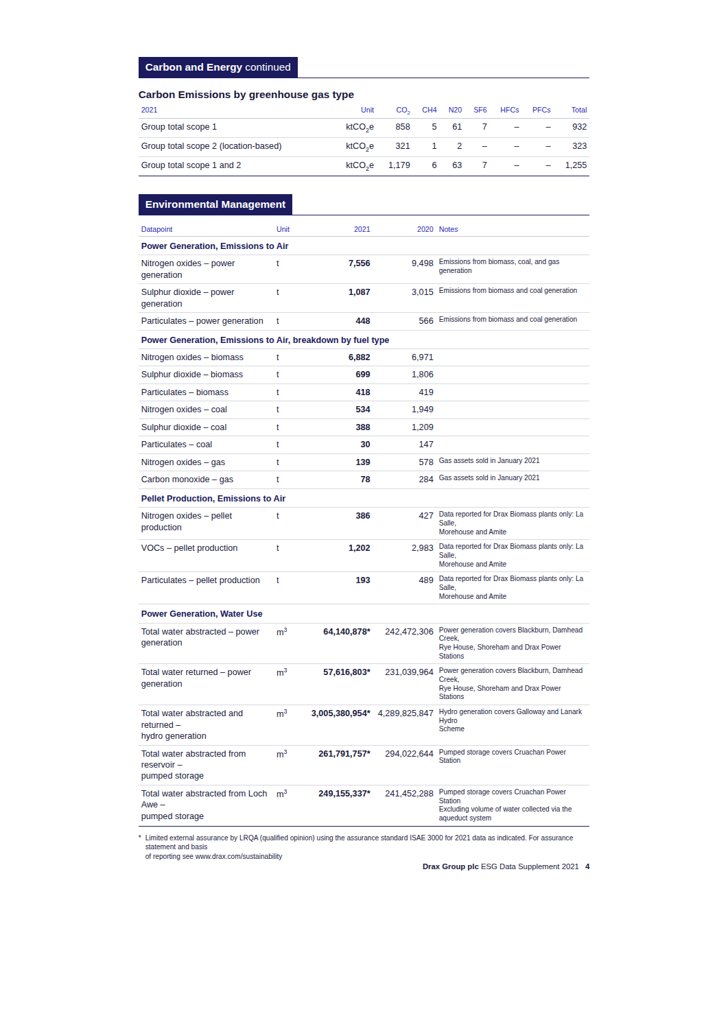Carbon and Energy continued
Carbon Emissions by greenhouse gas type
| 2021 | Unit | CO 2 | CH4 | N20 | SF6 | HFCs | PFCs | Total |
| --- | --- | --- | --- | --- | --- | --- | --- | --- |
| Group total scope 1 | ktCO 2 e | 858 | 5 | 61 | 7 | – | – | 932 |
| Group total scope 2 (location-based) | ktCO 2 e | 321 | 1 | 2 | – | – | – | 323 |
| Group total scope 1 and 2 | ktCO 2 e | 1,179 | 6 | 63 | 7 | – | – | 1,255 |
Environmental Management
| Datapoint | Unit | 2021 | 2020 | Notes |
| --- | --- | --- | --- | --- |
| Power Generation, Emissions to Air |
| Nitrogen oxides – power generation | t | 7,556 | 9,498 | Emissions from biomass, coal, and gas generation |
| Sulphur dioxide – power generation | t | 1,087 | 3,015 | Emissions from biomass and coal generation |
| Particulates – power generation | t | 448 | 566 | Emissions from biomass and coal generation |
| Power Generation, Emissions to Air, breakdown by fuel type |
| Nitrogen oxides – biomass | t | 6,882 | 6,971 | |
| Sulphur dioxide – biomass | t | 699 | 1,806 | |
| Particulates – biomass | t | 418 | 419 | |
| Nitrogen oxides – coal | t | 534 | 1,949 | |
| Sulphur dioxide – coal | t | 388 | 1,209 | |
| Particulates – coal | t | 30 | 147 | |
| Nitrogen oxides – gas | t | 139 | 578 | Gas assets sold in January 2021 |
| Carbon monoxide – gas | t | 78 | 284 | Gas assets sold in January 2021 |
| Pellet Production, Emissions to Air |
| Nitrogen oxides – pellet production | t | 386 | 427 | Data reported for Drax Biomass plants only: La Salle, Morehouse and Amite |
| VOCs – pellet production | t | 1,202 | 2,983 | Data reported for Drax Biomass plants only: La Salle, Morehouse and Amite |
| Particulates – pellet production | t | 193 | 489 | Data reported for Drax Biomass plants only: La Salle, Morehouse and Amite |
| Power Generation, Water Use |
| Total water abstracted – power generation | m 3 | 64,140,878* | 242,472,306 | Power generation covers Blackburn, Damhead Creek, Rye House, Shoreham and Drax Power Stations |
| Total water returned – power generation | m 3 | 57,616,803* | 231,039,964 | Power generation covers Blackburn, Damhead Creek, Rye House, Shoreham and Drax Power Stations |
| Total water abstracted and returned – hydro generation | m 3 | 3,005,380,954* | 4,289,825,847 | Hydro generation covers Galloway and Lanark Hydro Scheme |
| Total water abstracted from reservoir – pumped storage | m 3 | 261,791,757* | 294,022,644 | Pumped storage covers Cruachan Power Station |
| Total water abstracted from Loch Awe – pumped storage | m 3 | 249,155,337* | 241,452,288 | Pumped storage covers Cruachan Power Station Excluding volume of water collected via the aqueduct system |
* Limited external assurance by LRQA (qualified opinion) using the assurance standard ISAE 3000 for 2021 data as indicated. For assurance statement and basis
of reporting see www.drax.com/sustainability
Drax Group plc ESG Data Supplement 2021 4